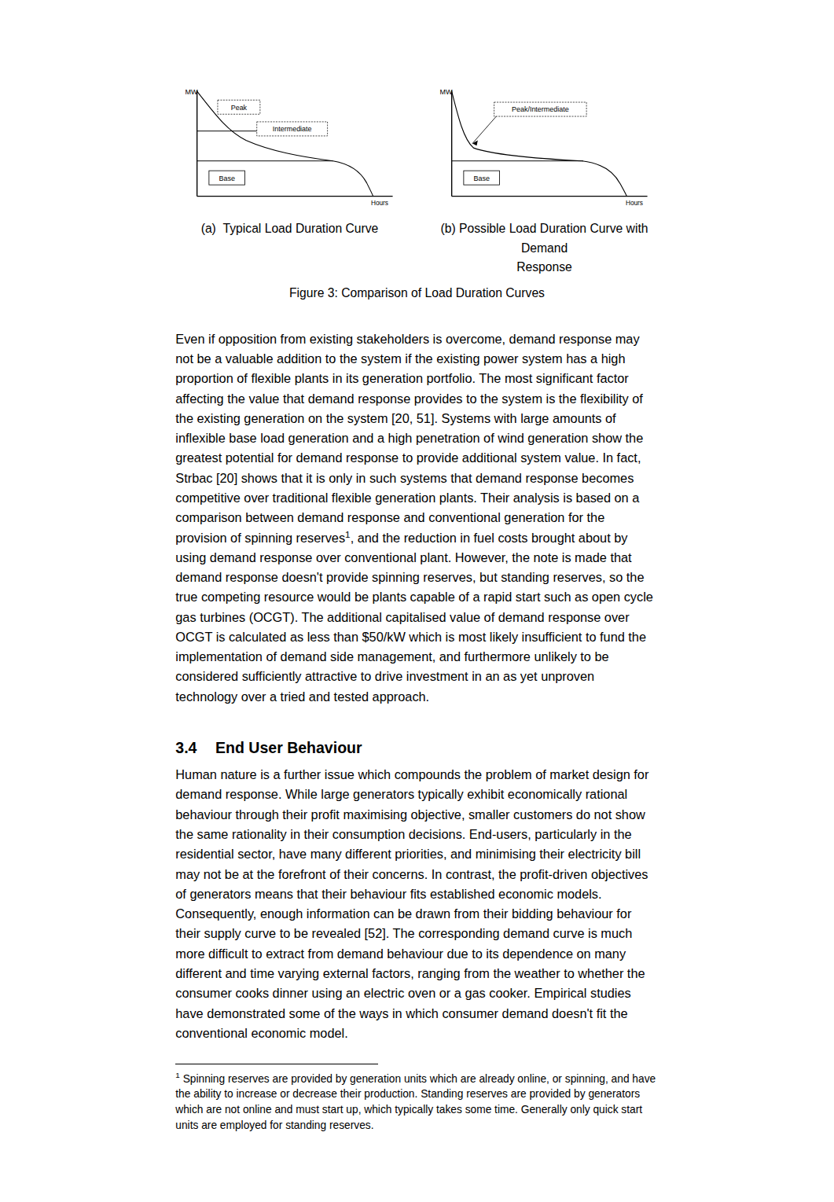MW Hours Peak Intermediate Base
MW Hours Peak/Intermediate Base
(a) Typical Load Duration Curve
(b) Possible Load Duration Curve with Demand
Response
Figure 3: Comparison of Load Duration Curves
Even if opposition from existing stakeholders is overcome, demand response may not be a valuable addition to the system if the existing power system has a high proportion of flexible plants in its generation portfolio. The most significant factor affecting the value that demand response provides to the system is the flexibility of the existing generation on the system [20, 51]. Systems with large amounts of inflexible base load generation and a high penetration of wind generation show the greatest potential for demand response to provide additional system value. In fact, Strbac [20] shows that it is only in such systems that demand response becomes competitive over traditional flexible generation plants. Their analysis is based on a comparison between demand response and conventional generation for the provision of spinning reserves1, and the reduction in fuel costs brought about by using demand response over conventional plant. However, the note is made that demand response doesn't provide spinning reserves, but standing reserves, so the true competing resource would be plants capable of a rapid start such as open cycle gas turbines (OCGT). The additional capitalised value of demand response over OCGT is calculated as less than $50/kW which is most likely insufficient to fund the implementation of demand side management, and furthermore unlikely to be considered sufficiently attractive to drive investment in an as yet unproven technology over a tried and tested approach.
3.4 End User Behaviour
Human nature is a further issue which compounds the problem of market design for demand response. While large generators typically exhibit economically rational behaviour through their profit maximising objective, smaller customers do not show the same rationality in their consumption decisions. End-users, particularly in the residential sector, have many different priorities, and minimising their electricity bill may not be at the forefront of their concerns. In contrast, the profit-driven objectives of generators means that their behaviour fits established economic models. Consequently, enough information can be drawn from their bidding behaviour for their supply curve to be revealed [52]. The corresponding demand curve is much more difficult to extract from demand behaviour due to its dependence on many different and time varying external factors, ranging from the weather to whether the consumer cooks dinner using an electric oven or a gas cooker. Empirical studies have demonstrated some of the ways in which consumer demand doesn't fit the conventional economic model.
1 Spinning reserves are provided by generation units which are already online, or spinning, and have the ability to increase or decrease their production. Standing reserves are provided by generators which are not online and must start up, which typically takes some time. Generally only quick start units are employed for standing reserves.